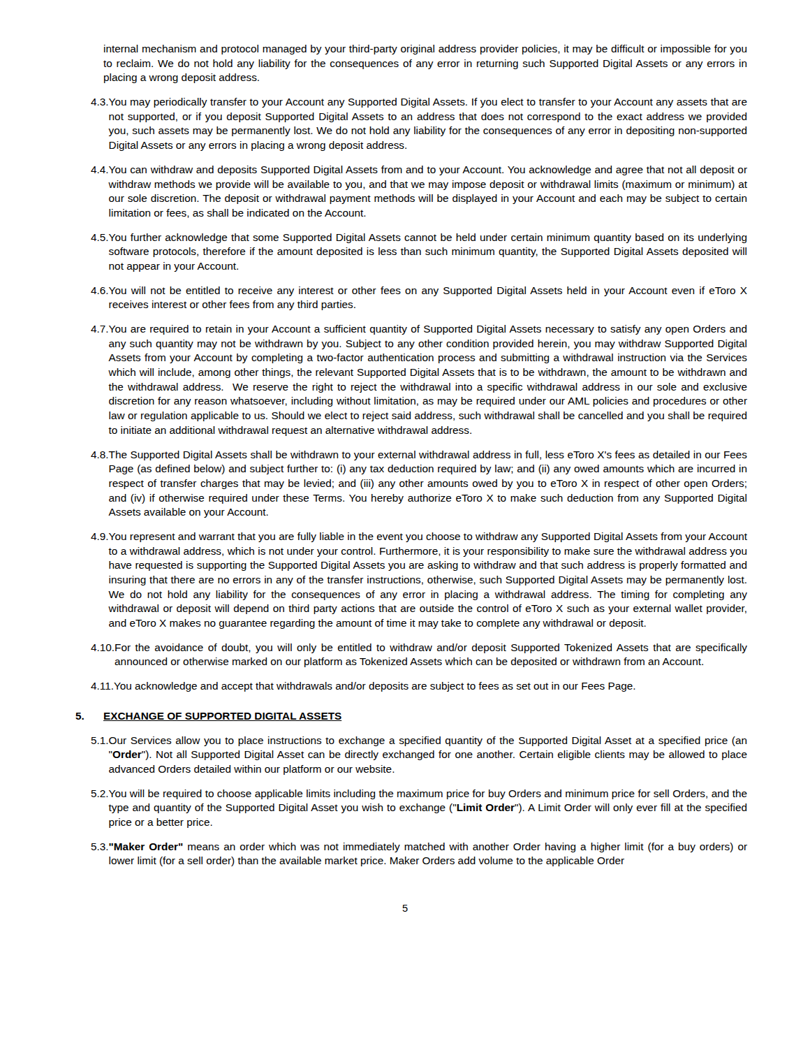internal mechanism and protocol managed by your third-party original address provider policies, it may be difficult or impossible for you to reclaim. We do not hold any liability for the consequences of any error in returning such Supported Digital Assets or any errors in placing a wrong deposit address.
4.3.
You may periodically transfer to your Account any Supported Digital Assets. If you elect to transfer to your Account any assets that are not supported, or if you deposit Supported Digital Assets to an address that does not correspond to the exact address we provided you, such assets may be permanently lost. We do not hold any liability for the consequences of any error in depositing non-supported Digital Assets or any errors in placing a wrong deposit address.
4.4.
You can withdraw and deposits Supported Digital Assets from and to your Account. You acknowledge and agree that not all deposit or withdraw methods we provide will be available to you, and that we may impose deposit or withdrawal limits (maximum or minimum) at our sole discretion. The deposit or withdrawal payment methods will be displayed in your Account and each may be subject to certain limitation or fees, as shall be indicated on the Account.
4.5.
You further acknowledge that some Supported Digital Assets cannot be held under certain minimum quantity based on its underlying software protocols, therefore if the amount deposited is less than such minimum quantity, the Supported Digital Assets deposited will not appear in your Account.
4.6.
You will not be entitled to receive any interest or other fees on any Supported Digital Assets held in your Account even if eToro X receives interest or other fees from any third parties.
4.7.
You are required to retain in your Account a sufficient quantity of Supported Digital Assets necessary to satisfy any open Orders and any such quantity may not be withdrawn by you. Subject to any other condition provided herein, you may withdraw Supported Digital Assets from your Account by completing a two-factor authentication process and submitting a withdrawal instruction via the Services which will include, among other things, the relevant Supported Digital Assets that is to be withdrawn, the amount to be withdrawn and the withdrawal address. We reserve the right to reject the withdrawal into a specific withdrawal address in our sole and exclusive discretion for any reason whatsoever, including without limitation, as may be required under our AML policies and procedures or other law or regulation applicable to us. Should we elect to reject said address, such withdrawal shall be cancelled and you shall be required to initiate an additional withdrawal request an alternative withdrawal address.
4.8.
The Supported Digital Assets shall be withdrawn to your external withdrawal address in full, less eToro X's fees as detailed in our Fees Page (as defined below) and subject further to: (i) any tax deduction required by law; and (ii) any owed amounts which are incurred in respect of transfer charges that may be levied; and (iii) any other amounts owed by you to eToro X in respect of other open Orders; and (iv) if otherwise required under these Terms. You hereby authorize eToro X to make such deduction from any Supported Digital Assets available on your Account.
4.9.
You represent and warrant that you are fully liable in the event you choose to withdraw any Supported Digital Assets from your Account to a withdrawal address, which is not under your control. Furthermore, it is your responsibility to make sure the withdrawal address you have requested is supporting the Supported Digital Assets you are asking to withdraw and that such address is properly formatted and insuring that there are no errors in any of the transfer instructions, otherwise, such Supported Digital Assets may be permanently lost. We do not hold any liability for the consequences of any error in placing a withdrawal address. The timing for completing any withdrawal or deposit will depend on third party actions that are outside the control of eToro X such as your external wallet provider, and eToro X makes no guarantee regarding the amount of time it may take to complete any withdrawal or deposit.
4.10.
For the avoidance of doubt, you will only be entitled to withdraw and/or deposit Supported Tokenized Assets that are specifically announced or otherwise marked on our platform as Tokenized Assets which can be deposited or withdrawn from an Account.
4.11.
You acknowledge and accept that withdrawals and/or deposits are subject to fees as set out in our Fees Page.
5.
EXCHANGE OF SUPPORTED DIGITAL ASSETS
5.1.
Our Services allow you to place instructions to exchange a specified quantity of the Supported Digital Asset at a specified price (an "Order"). Not all Supported Digital Asset can be directly exchanged for one another. Certain eligible clients may be allowed to place advanced Orders detailed within our platform or our website.
5.2.
You will be required to choose applicable limits including the maximum price for buy Orders and minimum price for sell Orders, and the type and quantity of the Supported Digital Asset you wish to exchange ("Limit Order"). A Limit Order will only ever fill at the specified price or a better price.
5.3.
"Maker Order" means an order which was not immediately matched with another Order having a higher limit (for a buy orders) or lower limit (for a sell order) than the available market price. Maker Orders add volume to the applicable Order
5